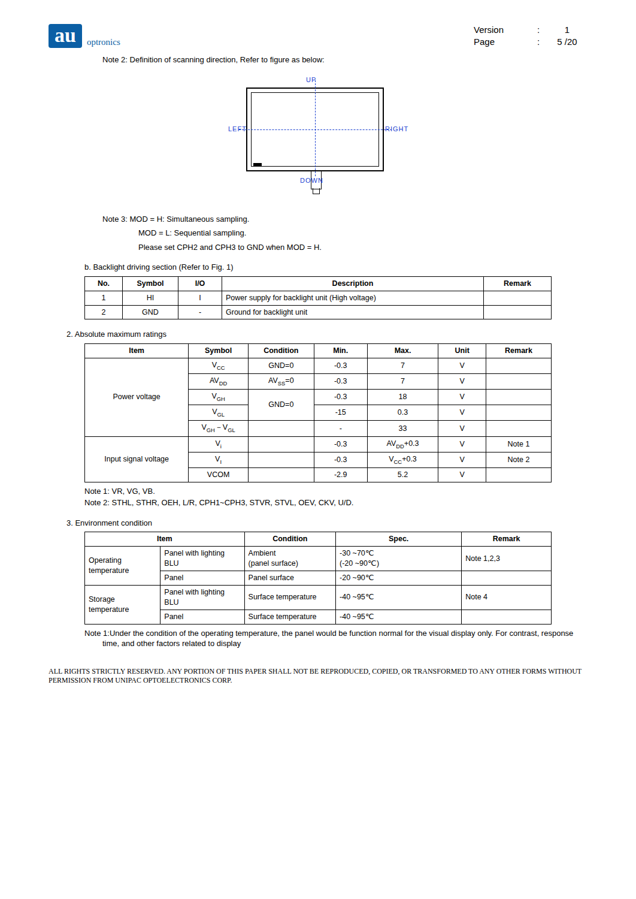au
optronics
| Version | : | 1 |
| Page | : | 5 /20 |
Note 2: Definition of scanning direction, Refer to figure as below:
UP
DOWN
LEFT
RIGHT
Note 3: MOD = H: Simultaneous sampling.
MOD = L: Sequential sampling.
Please set CPH2 and CPH3 to GND when MOD = H.
b. Backlight driving section (Refer to Fig. 1)
| No. | Symbol | I/O | Description | Remark |
| --- | --- | --- | --- | --- |
| 1 | HI | I | Power supply for backlight unit (High voltage) | |
| 2 | GND | - | Ground for backlight unit | |
2. Absolute maximum ratings
| Item | Symbol | Condition | Min. | Max. | Unit | Remark |
| --- | --- | --- | --- | --- | --- | --- |
| Power voltage | V CC | GND=0 | -0.3 | 7 | V | |
| AV DD | AV SS =0 | -0.3 | 7 | V | |
| V GH | GND=0 | -0.3 | 18 | V | |
| V GL | -15 | 0.3 | V | |
| V GH －V GL | | - | 33 | V | |
| Input signal voltage | V i | | -0.3 | AV DD +0.3 | V | Note 1 |
| V I | | -0.3 | V CC +0.3 | V | Note 2 |
| VCOM | | -2.9 | 5.2 | V | |
Note 1: VR, VG, VB.
Note 2: STHL, STHR, OEH, L/R, CPH1~CPH3, STVR, STVL, OEV, CKV, U/D.
3. Environment condition
| Item | Condition | Spec. | Remark |
| --- | --- | --- | --- |
| Operating temperature | Panel with lighting BLU | Ambient (panel surface) | -30 ~70℃ (-20 ~90℃) | Note 1,2,3 |
| Panel | Panel surface | -20 ~90℃ | |
| Storage temperature | Panel with lighting BLU | Surface temperature | -40 ~95℃ | Note 4 |
| Panel | Surface temperature | -40 ~95℃ | |
Note 1:Under the condition of the operating temperature, the panel would be function normal for the visual display only. For contrast, response time, and other factors related to display
ALL RIGHTS STRICTLY RESERVED. ANY PORTION OF THIS PAPER SHALL NOT BE REPRODUCED, COPIED, OR TRANSFORMED TO ANY OTHER FORMS WITHOUT PERMISSION FROM UNIPAC OPTOELECTRONICS CORP.